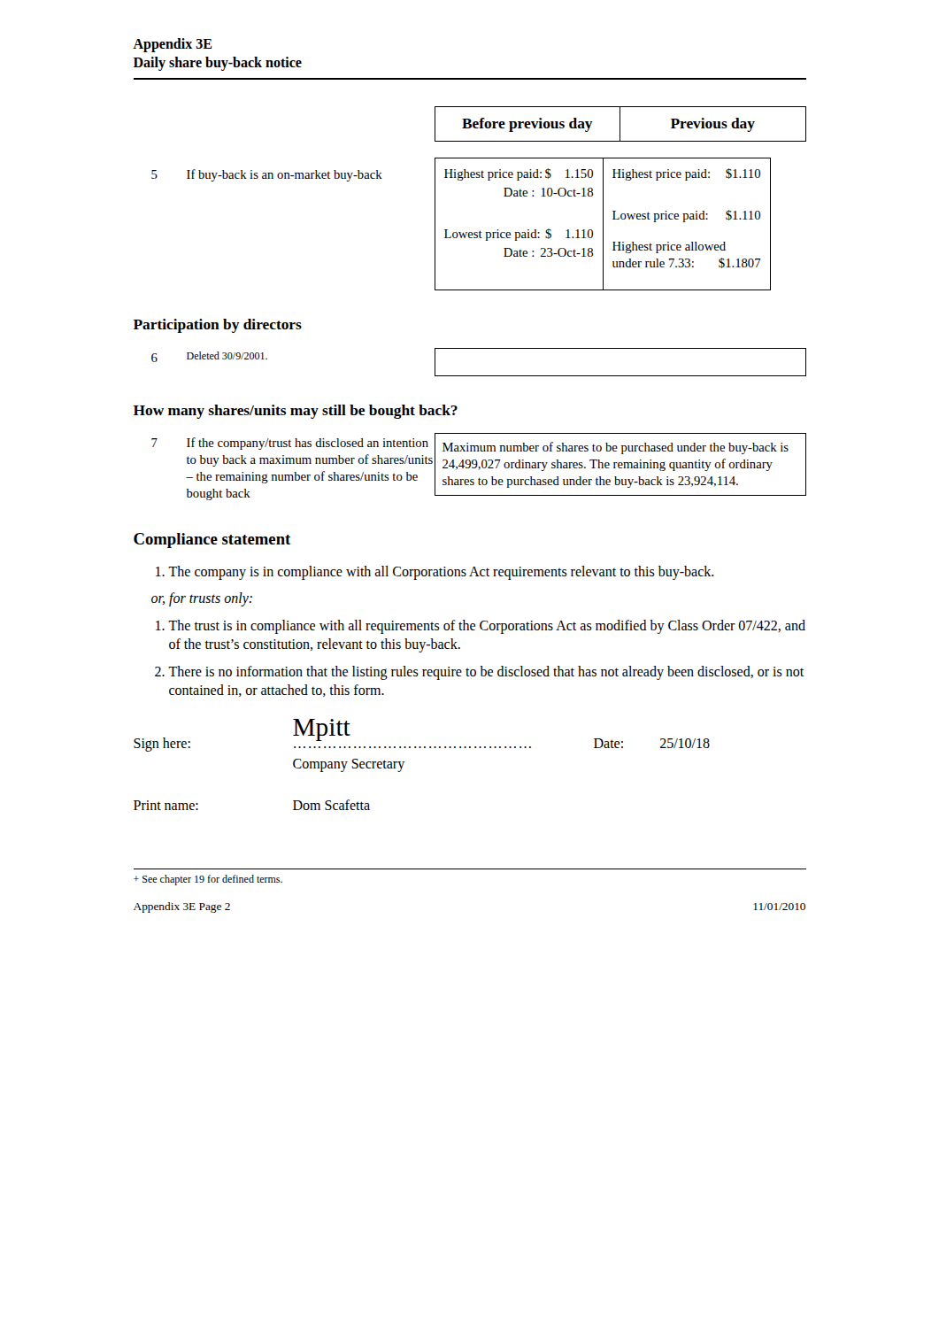Appendix 3E
Daily share buy-back notice
| Before previous day | Previous day |
5
If buy-back is an on-market buy-back
Highest price paid: $ 1.150
Date : 10-Oct-18
Lowest price paid: $ 1.110
Date : 23-Oct-18
Highest price paid: $1.110
Lowest price paid: $1.110
Highest price allowed
under rule 7.33: $1.1807
Participation by directors
6
Deleted 30/9/2001.
How many shares/units may still be bought back?
7
If the company/trust has disclosed an intention to buy back a maximum number of shares/units – the remaining number of shares/units to be bought back
Maximum number of shares to be purchased under the buy-back is 24,499,027 ordinary shares. The remaining quantity of ordinary shares to be purchased under the buy-back is 23,924,114.
Compliance statement
The company is in compliance with all Corporations Act requirements relevant to this buy-back.
or, for trusts only:
The trust is in compliance with all requirements of the Corporations Act as modified by Class Order 07/422, and of the trust’s constitution, relevant to this buy-back.
There is no information that the listing rules require to be disclosed that has not already been disclosed, or is not contained in, or attached to, this form.
Mpitt
Sign here: ………………………………………… Date: 25/10/18
Company Secretary
Print name: Dom Scafetta
+ See chapter 19 for defined terms.
Appendix 3E Page 2 11/01/2010